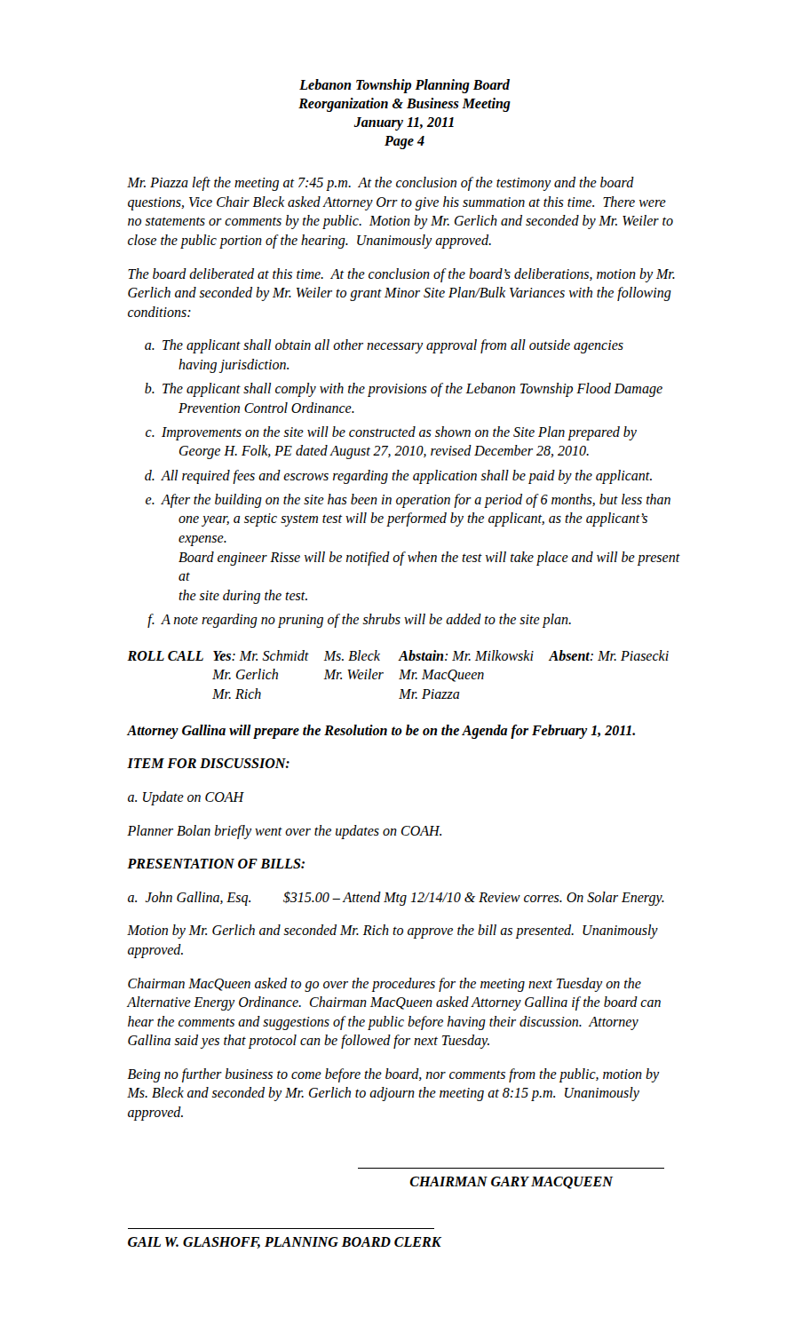Lebanon Township Planning Board
Reorganization & Business Meeting
January 11, 2011
Page 4
Mr. Piazza left the meeting at 7:45 p.m. At the conclusion of the testimony and the board questions, Vice Chair Bleck asked Attorney Orr to give his summation at this time. There were no statements or comments by the public. Motion by Mr. Gerlich and seconded by Mr. Weiler to close the public portion of the hearing. Unanimously approved.
The board deliberated at this time. At the conclusion of the board’s deliberations, motion by Mr. Gerlich and seconded by Mr. Weiler to grant Minor Site Plan/Bulk Variances with the following conditions:
The applicant shall obtain all other necessary approval from all outside agencies
having jurisdiction.
The applicant shall comply with the provisions of the Lebanon Township Flood Damage
Prevention Control Ordinance.
Improvements on the site will be constructed as shown on the Site Plan prepared by
George H. Folk, PE dated August 27, 2010, revised December 28, 2010.
All required fees and escrows regarding the application shall be paid by the applicant.
After the building on the site has been in operation for a period of 6 months, but less than
one year, a septic system test will be performed by the applicant, as the applicant’s expense. Board engineer Risse will be notified of when the test will take place and will be present at the site during the test.
A note regarding no pruning of the shrubs will be added to the site plan.
| ROLL CALL | Yes : Mr. Schmidt | Ms. Bleck | Abstain : Mr. Milkowski | Absent : Mr. Piasecki |
| | Mr. Gerlich | Mr. Weiler | Mr. MacQueen | |
| | Mr. Rich | | Mr. Piazza | |
Attorney Gallina will prepare the Resolution to be on the Agenda for February 1, 2011.
ITEM FOR DISCUSSION:
a. Update on COAH
Planner Bolan briefly went over the updates on COAH.
PRESENTATION OF BILLS:
a. John Gallina, Esq.$315.00 – Attend Mtg 12/14/10 & Review corres. On Solar Energy.
Motion by Mr. Gerlich and seconded Mr. Rich to approve the bill as presented. Unanimously approved.
Chairman MacQueen asked to go over the procedures for the meeting next Tuesday on the Alternative Energy Ordinance. Chairman MacQueen asked Attorney Gallina if the board can hear the comments and suggestions of the public before having their discussion. Attorney Gallina said yes that protocol can be followed for next Tuesday.
Being no further business to come before the board, nor comments from the public, motion by Ms. Bleck and seconded by Mr. Gerlich to adjourn the meeting at 8:15 p.m. Unanimously approved.
CHAIRMAN GARY MACQUEEN
GAIL W. GLASHOFF, PLANNING BOARD CLERK